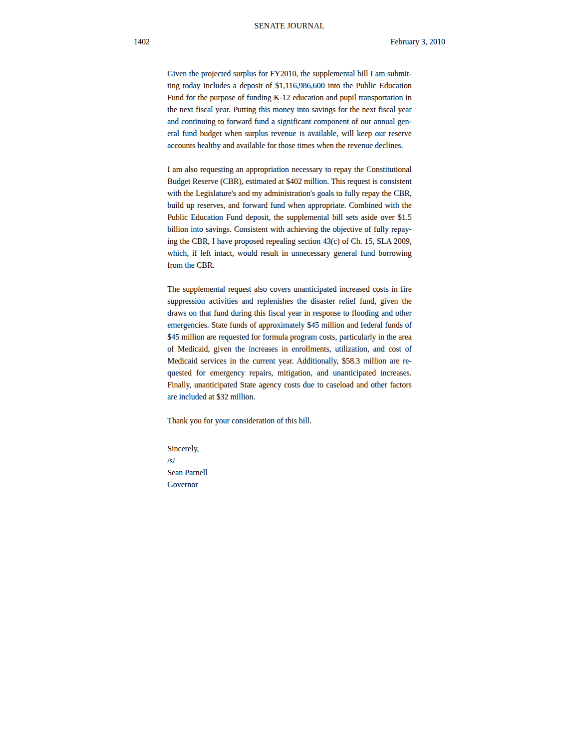SENATE JOURNAL
1402 February 3, 2010
Given the projected surplus for FY2010, the supplemental bill I am submitting today includes a deposit of $1,116,986,600 into the Public Education Fund for the purpose of funding K-12 education and pupil transportation in the next fiscal year. Putting this money into savings for the next fiscal year and continuing to forward fund a significant component of our annual general fund budget when surplus revenue is available, will keep our reserve accounts healthy and available for those times when the revenue declines.
I am also requesting an appropriation necessary to repay the Constitutional Budget Reserve (CBR), estimated at $402 million. This request is consistent with the Legislature's and my administration's goals to fully repay the CBR, build up reserves, and forward fund when appropriate. Combined with the Public Education Fund deposit, the supplemental bill sets aside over $1.5 billion into savings. Consistent with achieving the objective of fully repaying the CBR, I have proposed repealing section 43(c) of Ch. 15, SLA 2009, which, if left intact, would result in unnecessary general fund borrowing from the CBR.
The supplemental request also covers unanticipated increased costs in fire suppression activities and replenishes the disaster relief fund, given the draws on that fund during this fiscal year in response to flooding and other emergencies. State funds of approximately $45 million and federal funds of $45 million are requested for formula program costs, particularly in the area of Medicaid, given the increases in enrollments, utilization, and cost of Medicaid services in the current year. Additionally, $58.3 million are requested for emergency repairs, mitigation, and unanticipated increases. Finally, unanticipated State agency costs due to caseload and other factors are included at $32 million.
Thank you for your consideration of this bill.
Sincerely,
/s/
Sean Parnell
Governor